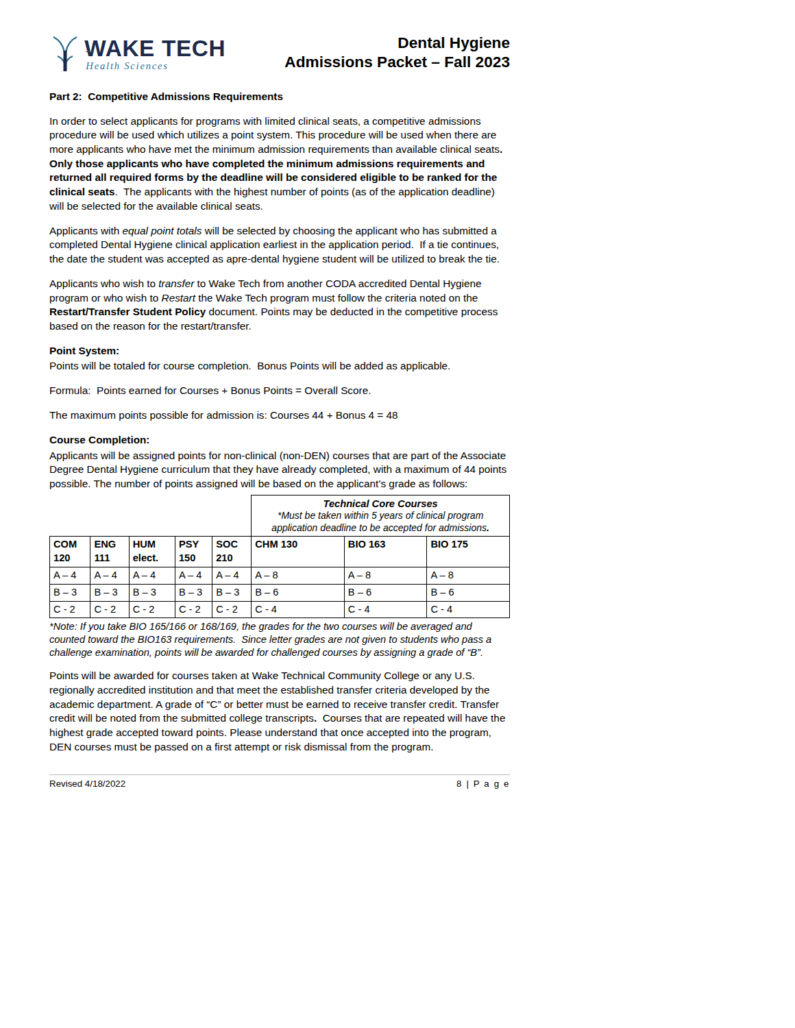WAKE TECH Health Sciences
Dental Hygiene
Admissions Packet – Fall 2023
Part 2: Competitive Admissions Requirements
In order to select applicants for programs with limited clinical seats, a competitive admissions procedure will be used which utilizes a point system. This procedure will be used when there are more applicants who have met the minimum admission requirements than available clinical seats. Only those applicants who have completed the minimum admissions requirements and returned all required forms by the deadline will be considered eligible to be ranked for the clinical seats. The applicants with the highest number of points (as of the application deadline) will be selected for the available clinical seats.
Applicants with equal point totals will be selected by choosing the applicant who has submitted a completed Dental Hygiene clinical application earliest in the application period. If a tie continues, the date the student was accepted as apre-dental hygiene student will be utilized to break the tie.
Applicants who wish to transfer to Wake Tech from another CODA accredited Dental Hygiene program or who wish to Restart the Wake Tech program must follow the criteria noted on the Restart/Transfer Student Policy document. Points may be deducted in the competitive process based on the reason for the restart/transfer.
Point System:
Points will be totaled for course completion. Bonus Points will be added as applicable.
Formula: Points earned for Courses + Bonus Points = Overall Score.
The maximum points possible for admission is: Courses 44 + Bonus 4 = 48
Course Completion:
Applicants will be assigned points for non-clinical (non-DEN) courses that are part of the Associate Degree Dental Hygiene curriculum that they have already completed, with a maximum of 44 points possible. The number of points assigned will be based on the applicant’s grade as follows:
| | Technical Core Courses *Must be taken within 5 years of clinical program application deadline to be accepted for admissions . |
| COM 120 | ENG 111 | HUM elect. | PSY 150 | SOC 210 | CHM 130 | BIO 163 | BIO 175 |
| A – 4 | A – 4 | A – 4 | A – 4 | A – 4 | A – 8 | A – 8 | A – 8 |
| B – 3 | B – 3 | B – 3 | B – 3 | B – 3 | B – 6 | B – 6 | B – 6 |
| C - 2 | C - 2 | C - 2 | C - 2 | C - 2 | C - 4 | C - 4 | C - 4 |
*Note: If you take BIO 165/166 or 168/169, the grades for the two courses will be averaged and counted toward the BIO163 requirements. Since letter grades are not given to students who pass a challenge examination, points will be awarded for challenged courses by assigning a grade of “B”.
Points will be awarded for courses taken at Wake Technical Community College or any U.S. regionally accredited institution and that meet the established transfer criteria developed by the academic department. A grade of “C” or better must be earned to receive transfer credit. Transfer credit will be noted from the submitted college transcripts. Courses that are repeated will have the highest grade accepted toward points. Please understand that once accepted into the program, DEN courses must be passed on a first attempt or risk dismissal from the program.
Revised 4/18/2022
8 | P a g e